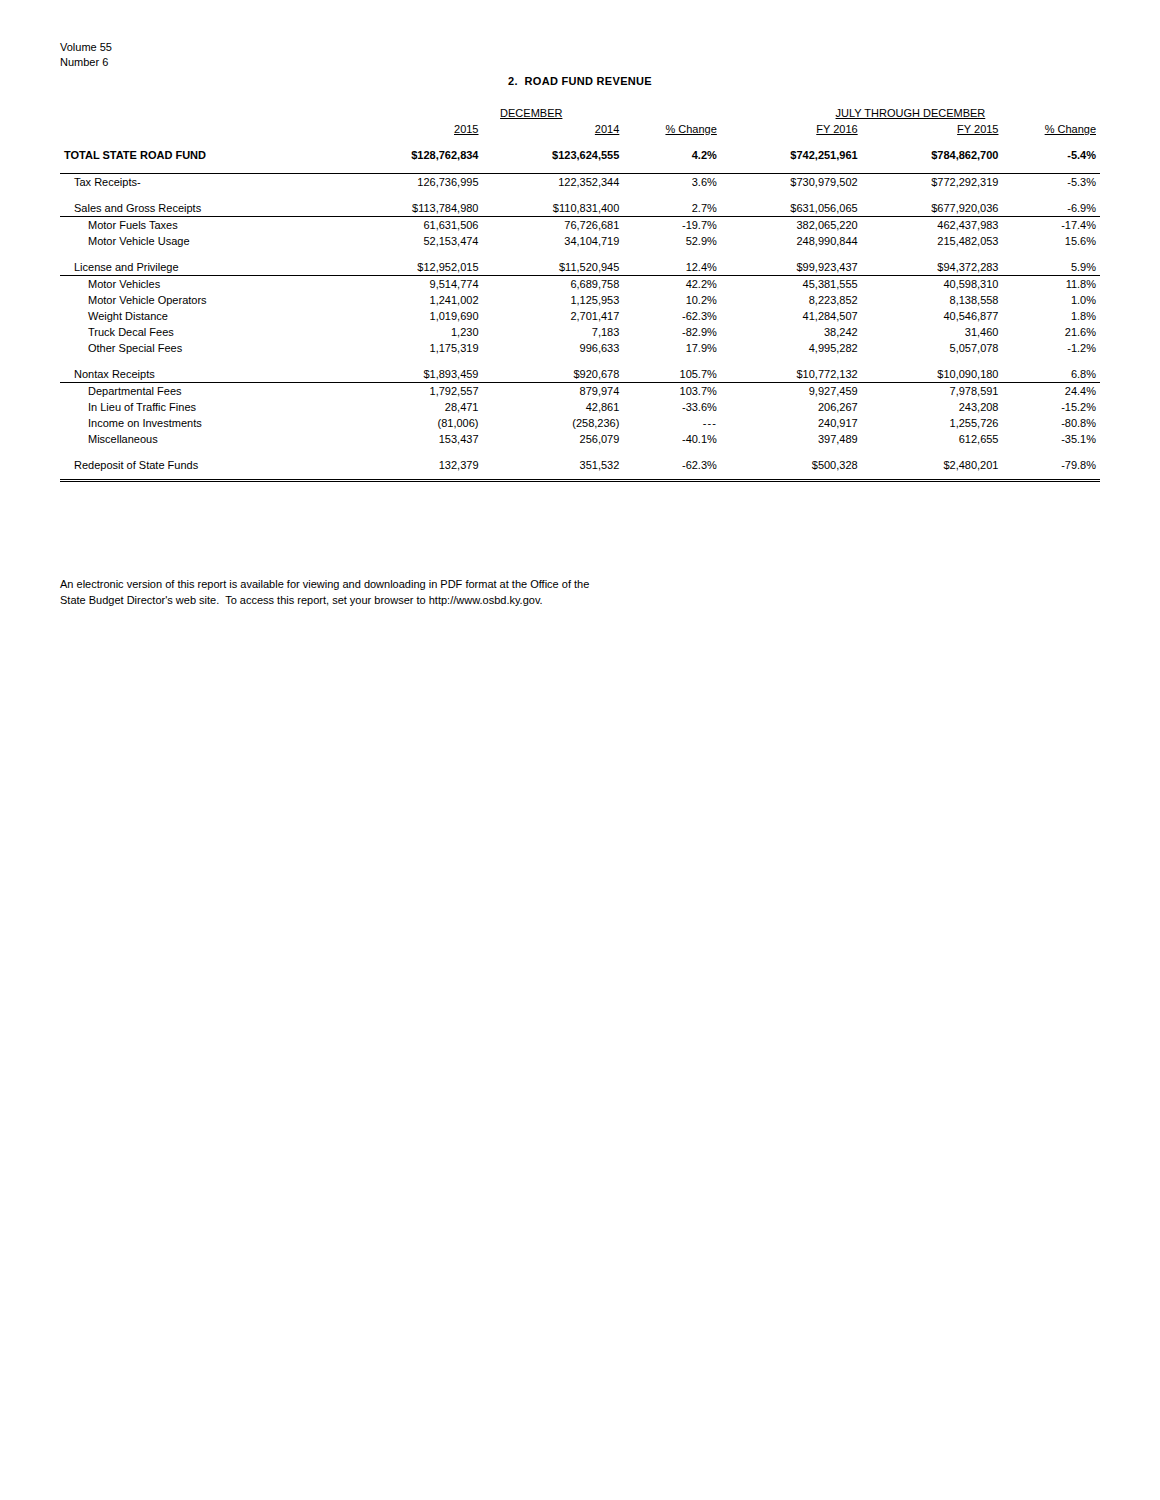Volume 55
Number 6
2. ROAD FUND REVENUE
| | DECEMBER | JULY THROUGH DECEMBER |
| | 2015 | 2014 | % Change | FY 2016 | FY 2015 | % Change |
| TOTAL STATE ROAD FUND | $128,762,834 | $123,624,555 | 4.2% | $742,251,961 | $784,862,700 | -5.4% |
| Tax Receipts- | 126,736,995 | 122,352,344 | 3.6% | $730,979,502 | $772,292,319 | -5.3% |
| Sales and Gross Receipts | $113,784,980 | $110,831,400 | 2.7% | $631,056,065 | $677,920,036 | -6.9% |
| Motor Fuels Taxes | 61,631,506 | 76,726,681 | -19.7% | 382,065,220 | 462,437,983 | -17.4% |
| Motor Vehicle Usage | 52,153,474 | 34,104,719 | 52.9% | 248,990,844 | 215,482,053 | 15.6% |
| License and Privilege | $12,952,015 | $11,520,945 | 12.4% | $99,923,437 | $94,372,283 | 5.9% |
| Motor Vehicles | 9,514,774 | 6,689,758 | 42.2% | 45,381,555 | 40,598,310 | 11.8% |
| Motor Vehicle Operators | 1,241,002 | 1,125,953 | 10.2% | 8,223,852 | 8,138,558 | 1.0% |
| Weight Distance | 1,019,690 | 2,701,417 | -62.3% | 41,284,507 | 40,546,877 | 1.8% |
| Truck Decal Fees | 1,230 | 7,183 | -82.9% | 38,242 | 31,460 | 21.6% |
| Other Special Fees | 1,175,319 | 996,633 | 17.9% | 4,995,282 | 5,057,078 | -1.2% |
| Nontax Receipts | $1,893,459 | $920,678 | 105.7% | $10,772,132 | $10,090,180 | 6.8% |
| Departmental Fees | 1,792,557 | 879,974 | 103.7% | 9,927,459 | 7,978,591 | 24.4% |
| In Lieu of Traffic Fines | 28,471 | 42,861 | -33.6% | 206,267 | 243,208 | -15.2% |
| Income on Investments | (81,006) | (258,236) | --- | 240,917 | 1,255,726 | -80.8% |
| Miscellaneous | 153,437 | 256,079 | -40.1% | 397,489 | 612,655 | -35.1% |
| Redeposit of State Funds | 132,379 | 351,532 | -62.3% | $500,328 | $2,480,201 | -79.8% |
An electronic version of this report is available for viewing and downloading in PDF format at the Office of the
State Budget Director's web site. To access this report, set your browser to http://www.osbd.ky.gov.